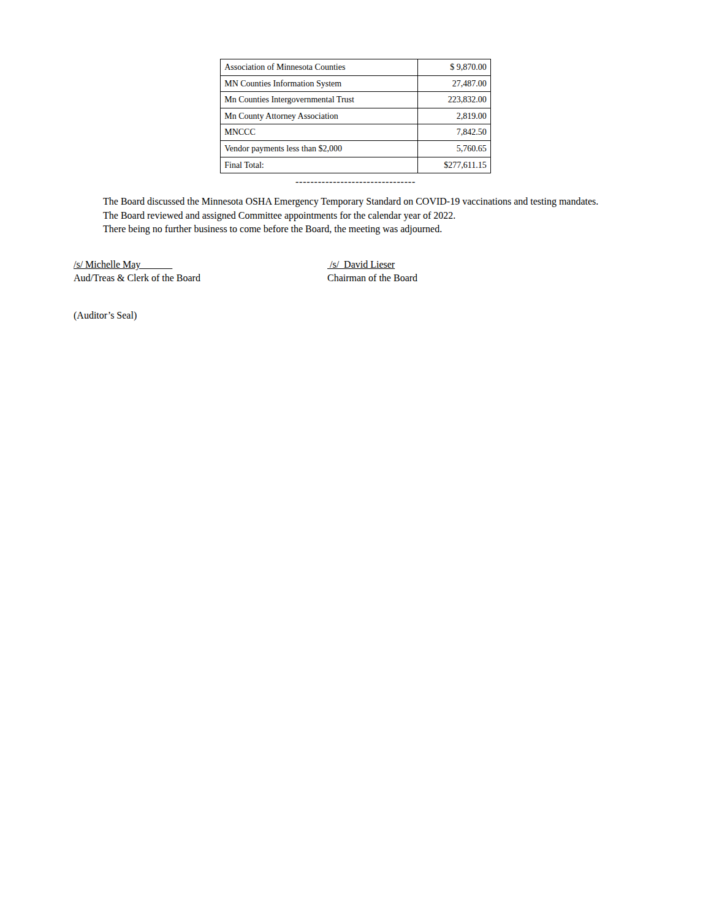| Association of Minnesota Counties | $ 9,870.00 |
| MN Counties Information System | 27,487.00 |
| Mn Counties Intergovernmental Trust | 223,832.00 |
| Mn County Attorney Association | 2,819.00 |
| MNCCC | 7,842.50 |
| Vendor payments less than $2,000 | 5,760.65 |
| Final Total: | $277,611.15 |
--------------------------------
The Board discussed the Minnesota OSHA Emergency Temporary Standard on COVID-19 vaccinations and testing mandates.
The Board reviewed and assigned Committee appointments for the calendar year of 2022.
There being no further business to come before the Board, the meeting was adjourned.
| /s/ Michelle May Aud/Treas & Clerk of the Board | /s/ David Lieser Chairman of the Board |
(Auditor’s Seal)